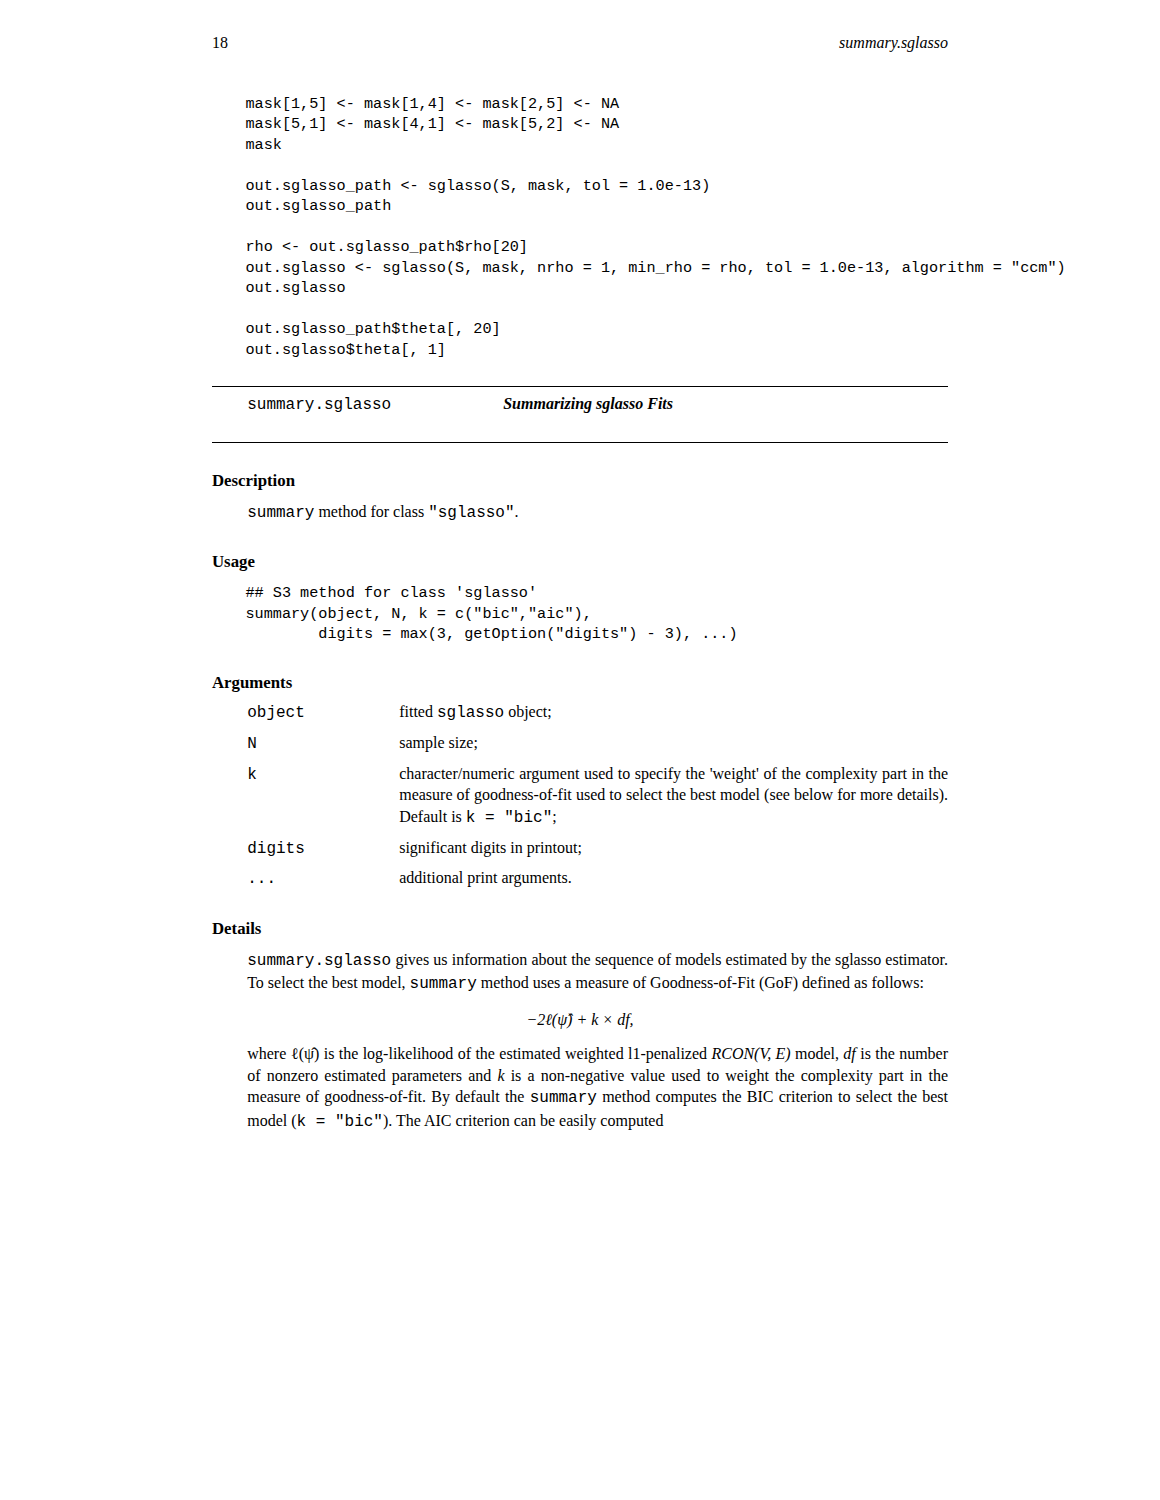18 summary.sglasso
mask[1,5] <- mask[1,4] <- mask[2,5] <- NA
mask[5,1] <- mask[4,1] <- mask[5,2] <- NA
mask

out.sglasso_path <- sglasso(S, mask, tol = 1.0e-13)
out.sglasso_path

rho <- out.sglasso_path$rho[20]
out.sglasso <- sglasso(S, mask, nrho = 1, min_rho = rho, tol = 1.0e-13, algorithm = "ccm")
out.sglasso

out.sglasso_path$theta[, 20]
out.sglasso$theta[, 1]
summary.sglasso Summarizing sglasso Fits
Description
summary method for class "sglasso".
Usage
## S3 method for class 'sglasso'
summary(object, N, k = c("bic","aic"),
        digits = max(3, getOption("digits") - 3), ...)
Arguments
object
fitted sglasso object;
N
sample size;
k
character/numeric argument used to specify the 'weight' of the complexity part in the measure of goodness-of-fit used to select the best model (see below for more details). Default is k = "bic";
digits
significant digits in printout;
...
additional print arguments.
Details
summary.sglasso gives us information about the sequence of models estimated by the sglasso estimator. To select the best model, summary method uses a measure of Goodness-of-Fit (GoF) defined as follows:
−2ℓ(ψ̂) + k × df,
where ℓ(ψ̂) is the log-likelihood of the estimated weighted l1-penalized RCON(V, E) model, df is the number of nonzero estimated parameters and k is a non-negative value used to weight the complexity part in the measure of goodness-of-fit. By default the summary method computes the BIC criterion to select the best model (k = "bic"). The AIC criterion can be easily computed